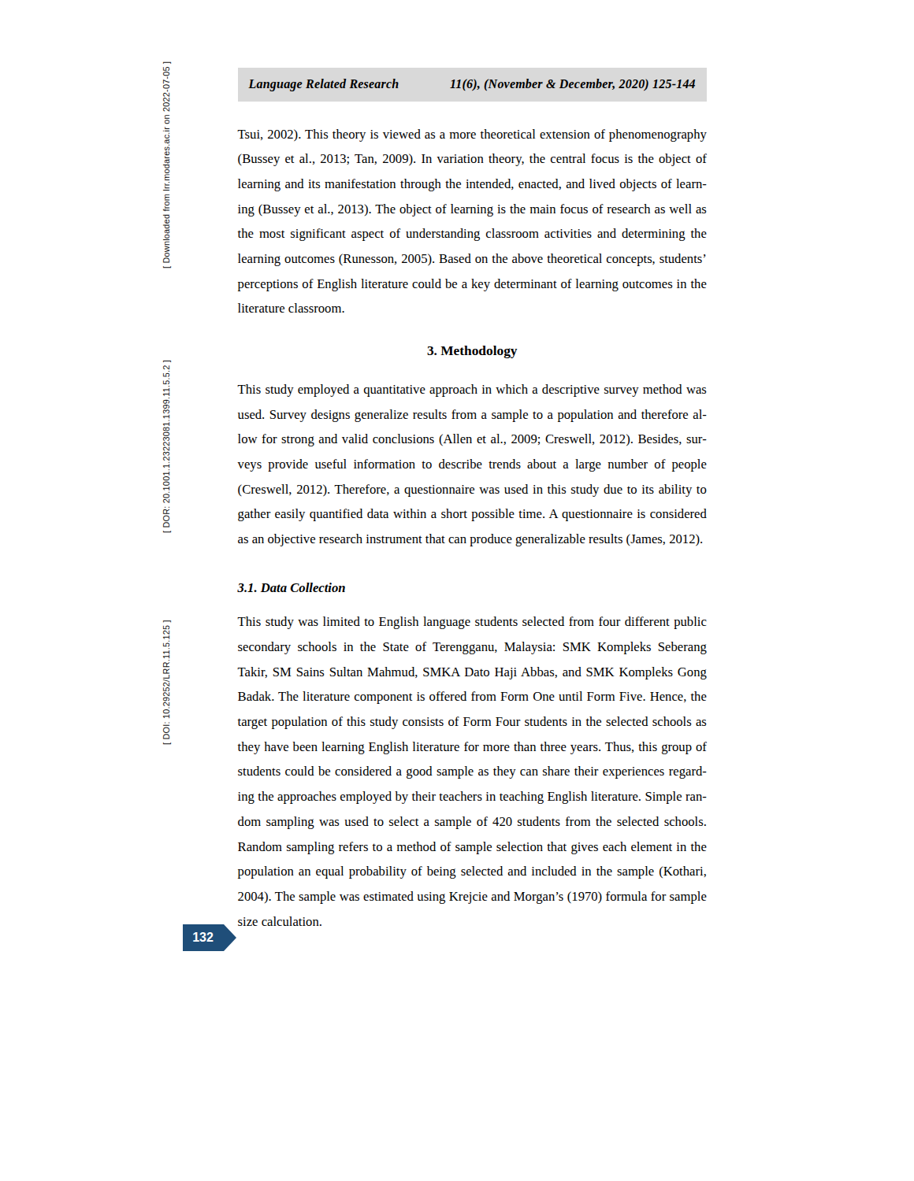[ Downloaded from lrr.modares.ac.ir on 2022-07-05 ]
[ DOR: 20.1001.1.23223081.1399.11.5.5.2 ]
[ DOI: 10.29252/LRR.11.5.125 ]
Language Related Research 11(6), (November & December, 2020) 125-144
Tsui, 2002). This theory is viewed as a more theoretical extension of phenomenography (Bussey et al., 2013; Tan, 2009). In variation theory, the central focus is the object of learning and its manifestation through the intended, enacted, and lived objects of learning (Bussey et al., 2013). The object of learning is the main focus of research as well as the most significant aspect of understanding classroom activities and determining the learning outcomes (Runesson, 2005). Based on the above theoretical concepts, students’ perceptions of English literature could be a key determinant of learning outcomes in the literature classroom.
3. Methodology
This study employed a quantitative approach in which a descriptive survey method was used. Survey designs generalize results from a sample to a population and therefore allow for strong and valid conclusions (Allen et al., 2009; Creswell, 2012). Besides, surveys provide useful information to describe trends about a large number of people (Creswell, 2012). Therefore, a questionnaire was used in this study due to its ability to gather easily quantified data within a short possible time. A questionnaire is considered as an objective research instrument that can produce generalizable results (James, 2012).
3.1. Data Collection
This study was limited to English language students selected from four different public secondary schools in the State of Terengganu, Malaysia: SMK Kompleks Seberang Takir, SM Sains Sultan Mahmud, SMKA Dato Haji Abbas, and SMK Kompleks Gong Badak. The literature component is offered from Form One until Form Five. Hence, the target population of this study consists of Form Four students in the selected schools as they have been learning English literature for more than three years. Thus, this group of students could be considered a good sample as they can share their experiences regarding the approaches employed by their teachers in teaching English literature. Simple random sampling was used to select a sample of 420 students from the selected schools. Random sampling refers to a method of sample selection that gives each element in the population an equal probability of being selected and included in the sample (Kothari, 2004). The sample was estimated using Krejcie and Morgan’s (1970) formula for sample size calculation.
132